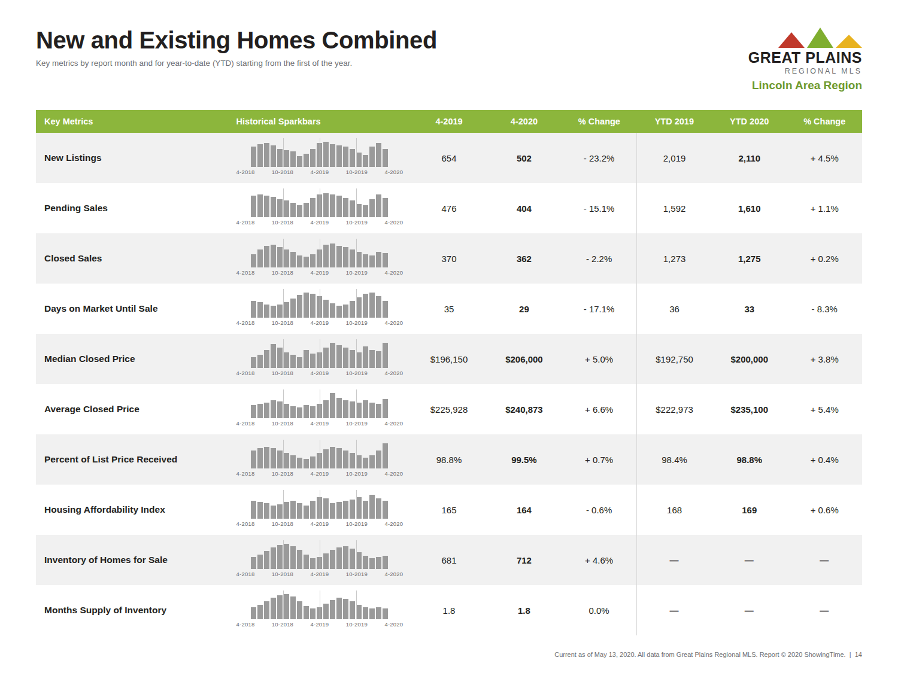New and Existing Homes Combined
Key metrics by report month and for year-to-date (YTD) starting from the first of the year.
GREAT PLAINS
Regional MLS
Lincoln Area Region
| Key Metrics | Historical Sparkbars | 4-2019 | 4-2020 | % Change | YTD 2019 | YTD 2020 | % Change |
| --- | --- | --- | --- | --- | --- | --- | --- |
| New Listings | 4-2018 10-2018 4-2019 10-2019 4-2020 | 654 | 502 | - 23.2% | 2,019 | 2,110 | + 4.5% |
| Pending Sales | 4-2018 10-2018 4-2019 10-2019 4-2020 | 476 | 404 | - 15.1% | 1,592 | 1,610 | + 1.1% |
| Closed Sales | 4-2018 10-2018 4-2019 10-2019 4-2020 | 370 | 362 | - 2.2% | 1,273 | 1,275 | + 0.2% |
| Days on Market Until Sale | 4-2018 10-2018 4-2019 10-2019 4-2020 | 35 | 29 | - 17.1% | 36 | 33 | - 8.3% |
| Median Closed Price | 4-2018 10-2018 4-2019 10-2019 4-2020 | $196,150 | $206,000 | + 5.0% | $192,750 | $200,000 | + 3.8% |
| Average Closed Price | 4-2018 10-2018 4-2019 10-2019 4-2020 | $225,928 | $240,873 | + 6.6% | $222,973 | $235,100 | + 5.4% |
| Percent of List Price Received | 4-2018 10-2018 4-2019 10-2019 4-2020 | 98.8% | 99.5% | + 0.7% | 98.4% | 98.8% | + 0.4% |
| Housing Affordability Index | 4-2018 10-2018 4-2019 10-2019 4-2020 | 165 | 164 | - 0.6% | 168 | 169 | + 0.6% |
| Inventory of Homes for Sale | 4-2018 10-2018 4-2019 10-2019 4-2020 | 681 | 712 | + 4.6% | — | — | — |
| Months Supply of Inventory | 4-2018 10-2018 4-2019 10-2019 4-2020 | 1.8 | 1.8 | 0.0% | — | — | — |
Current as of May 13, 2020. All data from Great Plains Regional MLS. Report © 2020 ShowingTime. | 14